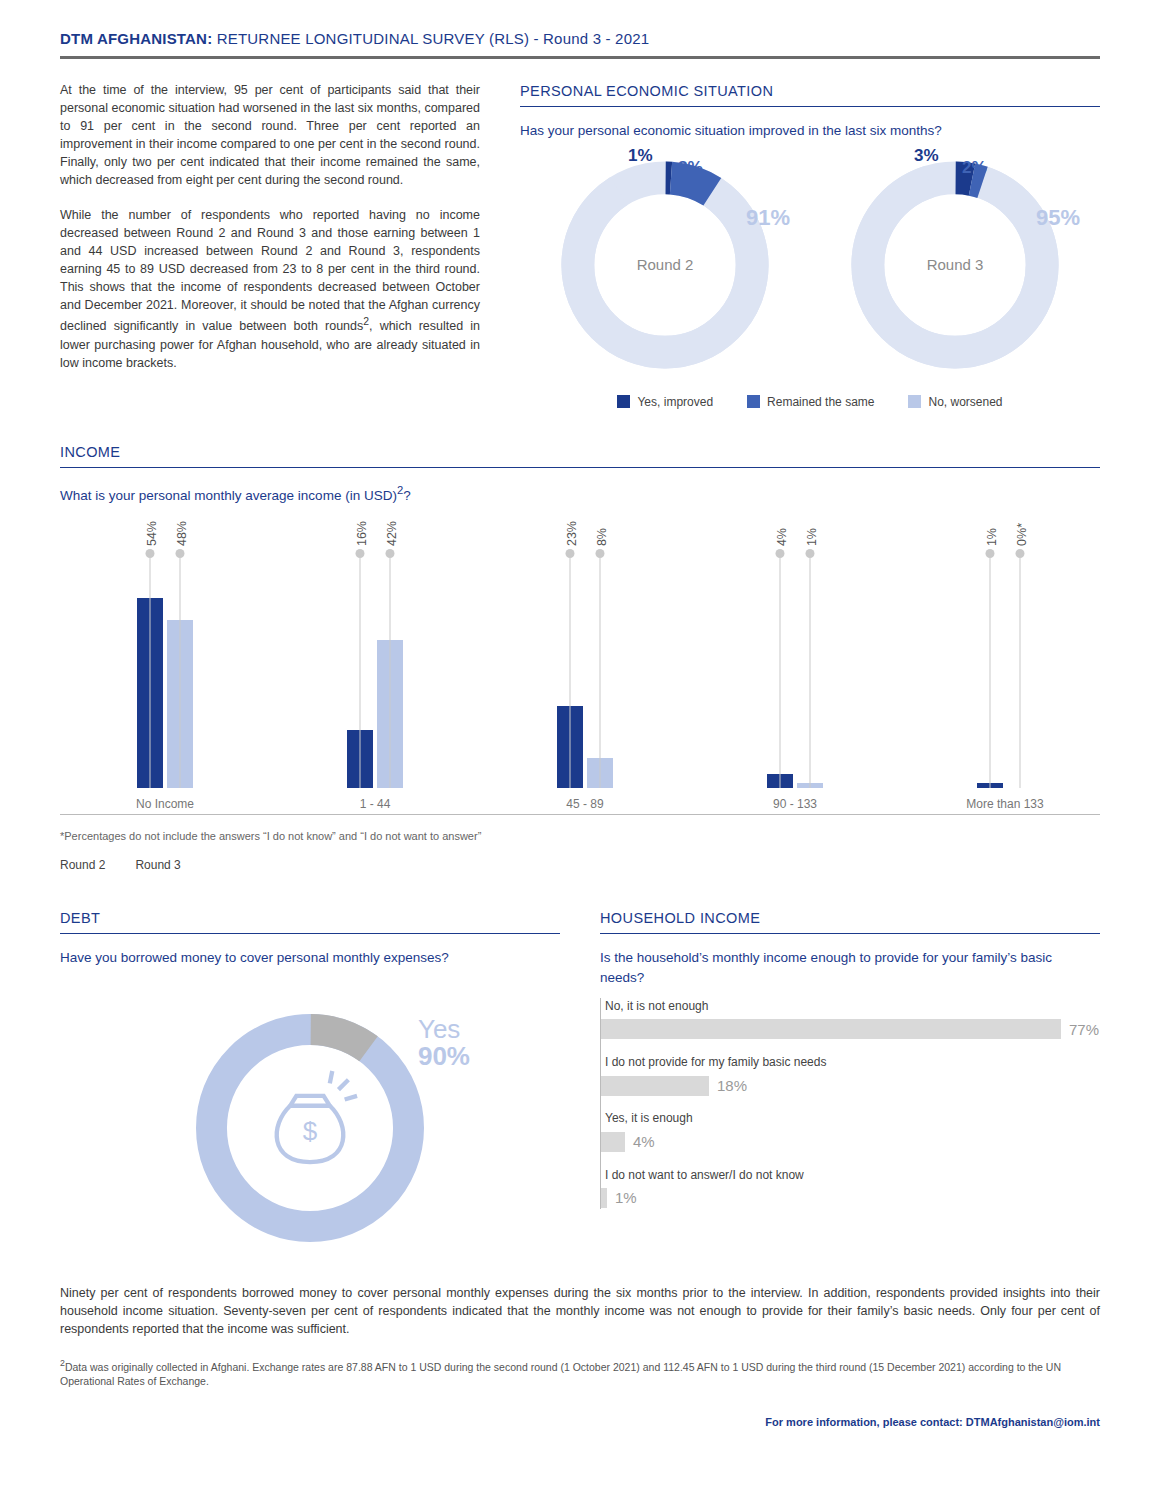DTM AFGHANISTAN: RETURNEE LONGITUDINAL SURVEY (RLS) - Round 3 - 2021
At the time of the interview, 95 per cent of participants said that their personal economic situation had worsened in the last six months, compared to 91 per cent in the second round. Three per cent reported an improvement in their income compared to one per cent in the second round. Finally, only two per cent indicated that their income remained the same, which decreased from eight per cent during the second round.
While the number of respondents who reported having no income decreased between Round 2 and Round 3 and those earning between 1 and 44 USD increased between Round 2 and Round 3, respondents earning 45 to 89 USD decreased from 23 to 8 per cent in the third round. This shows that the income of respondents decreased between October and December 2021. Moreover, it should be noted that the Afghan currency declined significantly in value between both rounds2, which resulted in lower purchasing power for Afghan household, who are already situated in low income brackets.
Personal Economic Situation
Has your personal economic situation improved in the last six months?
Round 2
1%
8%
91%
Round 3
3%
2%
95%
Yes, improved
Remained the same
No, worsened
Income
What is your personal monthly average income (in USD)2?
54%
48%
No Income
16%
42%
1 - 44
23%
8%
45 - 89
4%
1%
90 - 133
1%
0%*
More than 133
*Percentages do not include the answers “I do not know” and “I do not want to answer”
Round 2
Round 3
Debt
Have you borrowed money to cover personal monthly expenses?
$
Yes90%
Household Income
Is the household’s monthly income enough to provide for your family’s basic needs?
No, it is not enough
77%
I do not provide for my family basic needs
18%
Yes, it is enough
4%
I do not want to answer/I do not know
1%
Ninety per cent of respondents borrowed money to cover personal monthly expenses during the six months prior to the interview. In addition, respondents provided insights into their household income situation. Seventy-seven per cent of respondents indicated that the monthly income was not enough to provide for their family’s basic needs. Only four per cent of respondents reported that the income was sufficient.
2Data was originally collected in Afghani. Exchange rates are 87.88 AFN to 1 USD during the second round (1 October 2021) and 112.45 AFN to 1 USD during the third round (15 December 2021) according to the UN Operational Rates of Exchange.
For more information, please contact: DTMAfghanistan@iom.int